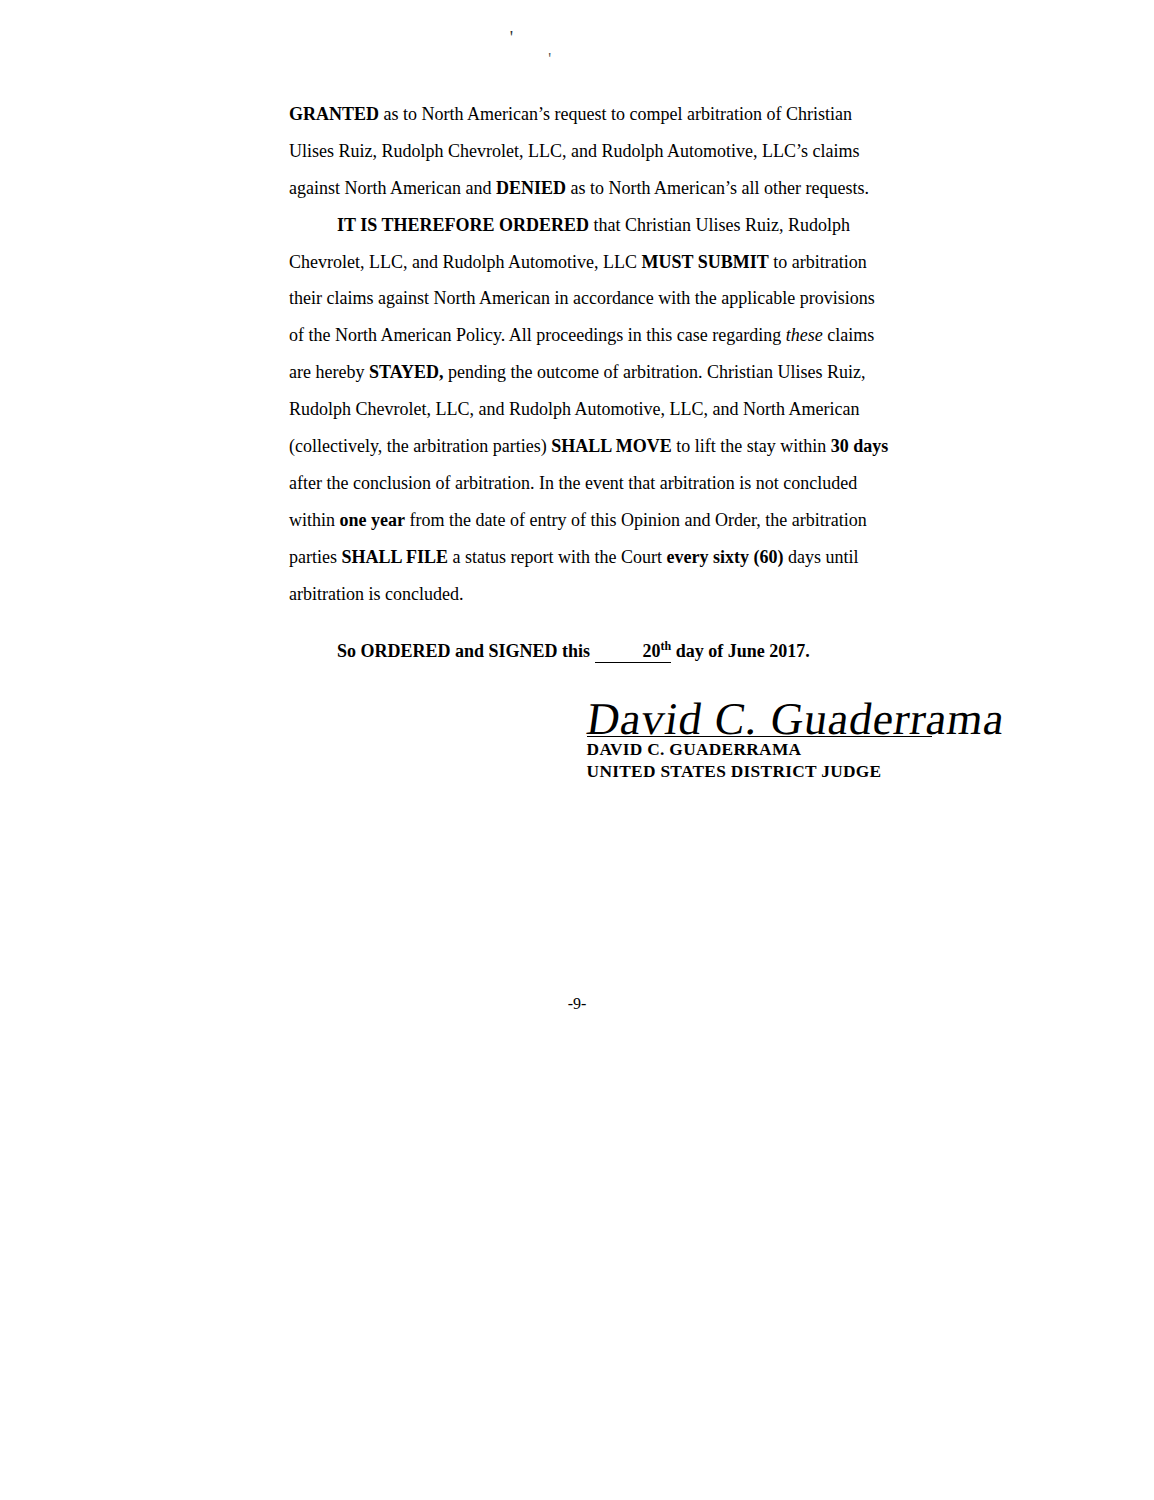'
'
GRANTED as to North American’s request to compel arbitration of Christian Ulises Ruiz, Rudolph Chevrolet, LLC, and Rudolph Automotive, LLC’s claims against North American and DENIED as to North American’s all other requests.
IT IS THEREFORE ORDERED that Christian Ulises Ruiz, Rudolph Chevrolet, LLC, and Rudolph Automotive, LLC MUST SUBMIT to arbitration their claims against North American in accordance with the applicable provisions of the North American Policy. All proceedings in this case regarding these claims are hereby STAYED, pending the outcome of arbitration. Christian Ulises Ruiz, Rudolph Chevrolet, LLC, and Rudolph Automotive, LLC, and North American (collectively, the arbitration parties) SHALL MOVE to lift the stay within 30 days after the conclusion of arbitration. In the event that arbitration is not concluded within one year from the date of entry of this Opinion and Order, the arbitration parties SHALL FILE a status report with the Court every sixty (60) days until arbitration is concluded.
So ORDERED and SIGNED this 20th day of June 2017.
David C. Guaderrama
DAVID C. GUADERRAMA
UNITED STATES DISTRICT JUDGE
-9-